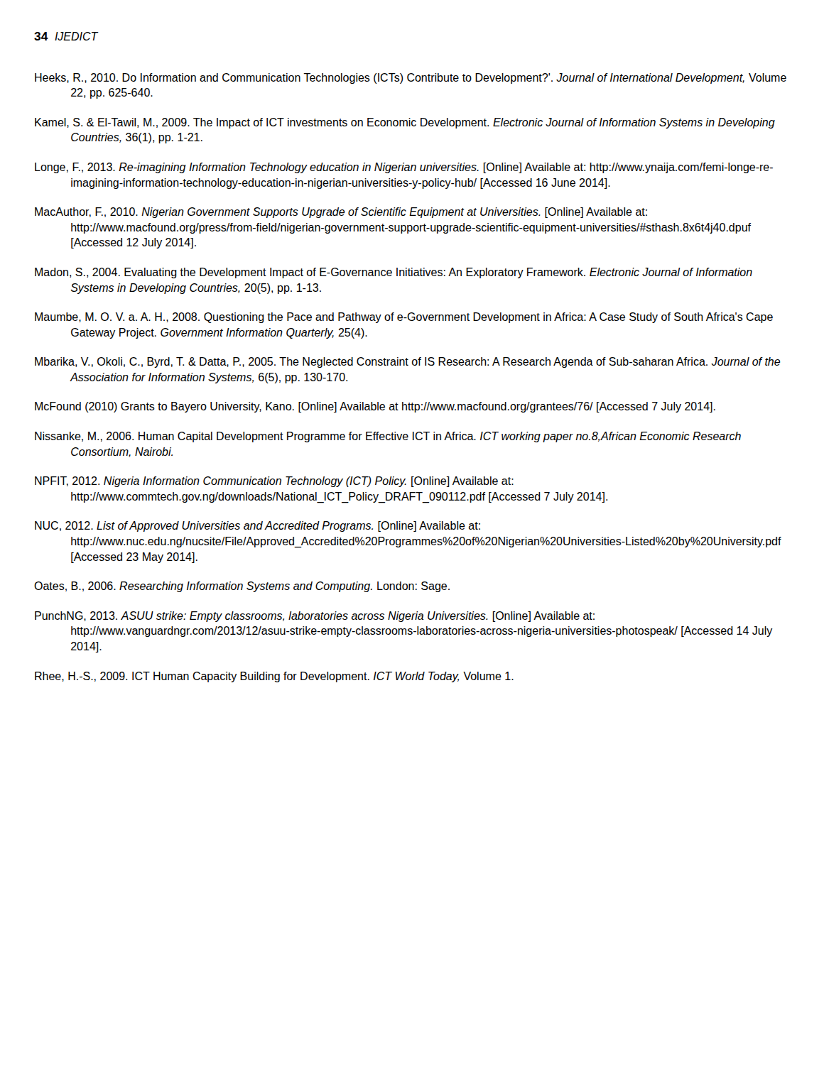34 IJEDICT
Heeks, R., 2010. Do Information and Communication Technologies (ICTs) Contribute to Development?'. Journal of International Development, Volume 22, pp. 625-640.
Kamel, S. & El-Tawil, M., 2009. The Impact of ICT investments on Economic Development. Electronic Journal of Information Systems in Developing Countries, 36(1), pp. 1-21.
Longe, F., 2013. Re-imagining Information Technology education in Nigerian universities. [Online] Available at: http://www.ynaija.com/femi-longe-re-imagining-information-technology-education-in-nigerian-universities-y-policy-hub/ [Accessed 16 June 2014].
MacAuthor, F., 2010. Nigerian Government Supports Upgrade of Scientific Equipment at Universities. [Online] Available at: http://www.macfound.org/press/from-field/nigerian-government-support-upgrade-scientific-equipment-universities/#sthash.8x6t4j40.dpuf [Accessed 12 July 2014].
Madon, S., 2004. Evaluating the Development Impact of E-Governance Initiatives: An Exploratory Framework. Electronic Journal of Information Systems in Developing Countries, 20(5), pp. 1-13.
Maumbe, M. O. V. a. A. H., 2008. Questioning the Pace and Pathway of e-Government Development in Africa: A Case Study of South Africa's Cape Gateway Project. Government Information Quarterly, 25(4).
Mbarika, V., Okoli, C., Byrd, T. & Datta, P., 2005. The Neglected Constraint of IS Research: A Research Agenda of Sub-saharan Africa. Journal of the Association for Information Systems, 6(5), pp. 130-170.
McFound (2010) Grants to Bayero University, Kano. [Online] Available at http://www.macfound.org/grantees/76/ [Accessed 7 July 2014].
Nissanke, M., 2006. Human Capital Development Programme for Effective ICT in Africa. ICT working paper no.8,African Economic Research Consortium, Nairobi.
NPFIT, 2012. Nigeria Information Communication Technology (ICT) Policy. [Online] Available at: http://www.commtech.gov.ng/downloads/National_ICT_Policy_DRAFT_090112.pdf [Accessed 7 July 2014].
NUC, 2012. List of Approved Universities and Accredited Programs. [Online] Available at: http://www.nuc.edu.ng/nucsite/File/Approved_Accredited%20Programmes%20of%20Nigerian%20Universities-Listed%20by%20University.pdf [Accessed 23 May 2014].
Oates, B., 2006. Researching Information Systems and Computing. London: Sage.
PunchNG, 2013. ASUU strike: Empty classrooms, laboratories across Nigeria Universities. [Online] Available at: http://www.vanguardngr.com/2013/12/asuu-strike-empty-classrooms-laboratories-across-nigeria-universities-photospeak/ [Accessed 14 July 2014].
Rhee, H.-S., 2009. ICT Human Capacity Building for Development. ICT World Today, Volume 1.